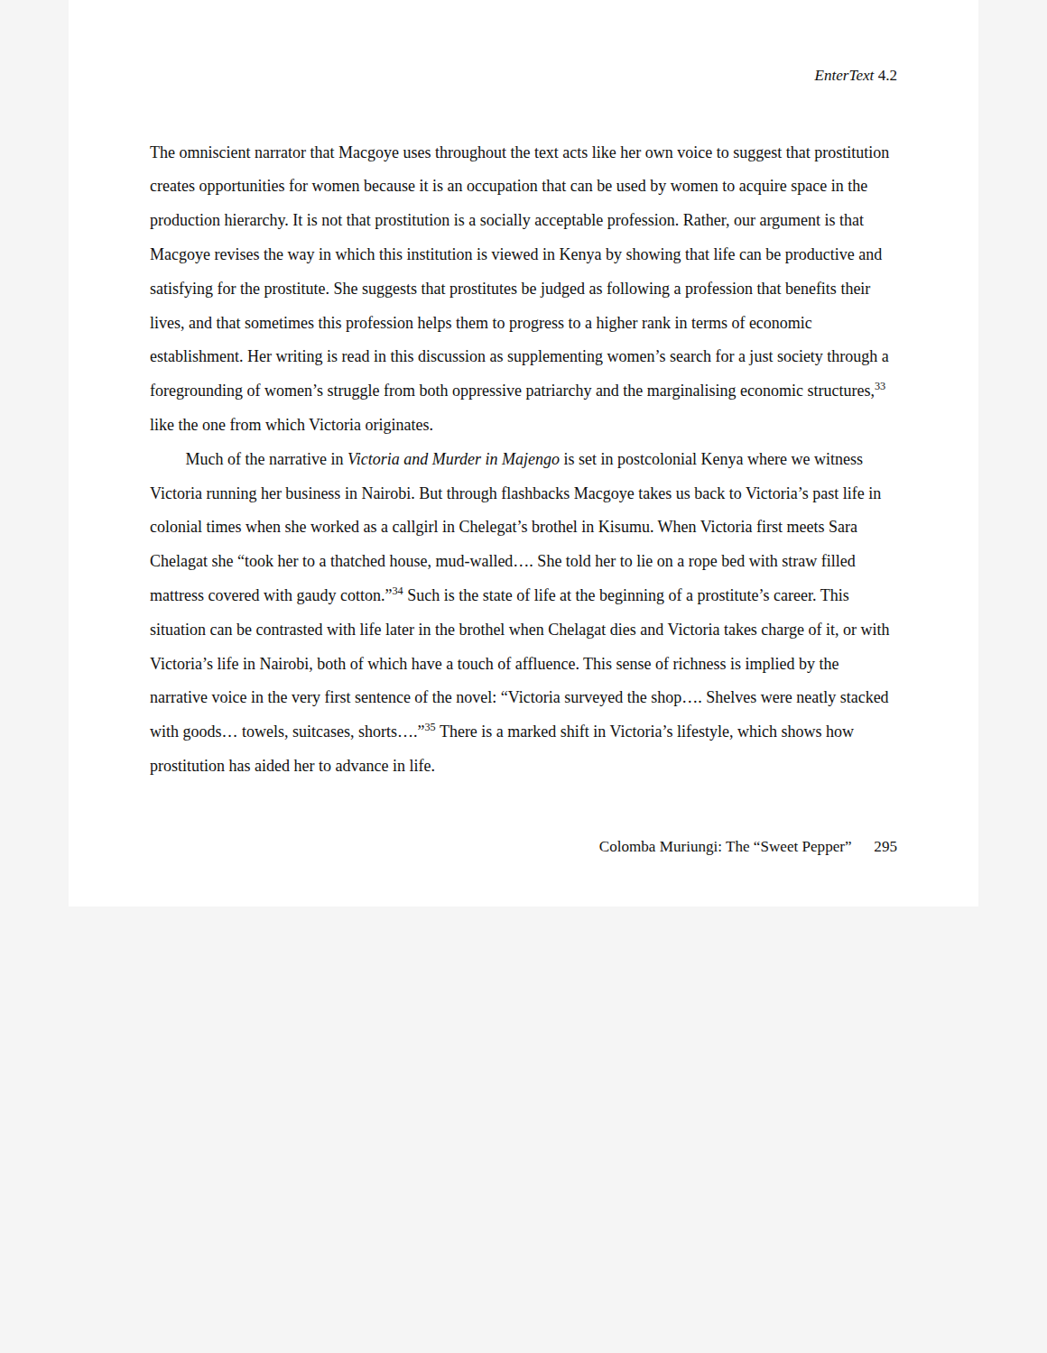EnterText 4.2
The omniscient narrator that Macgoye uses throughout the text acts like her own voice to suggest that prostitution creates opportunities for women because it is an occupation that can be used by women to acquire space in the production hierarchy. It is not that prostitution is a socially acceptable profession. Rather, our argument is that Macgoye revises the way in which this institution is viewed in Kenya by showing that life can be productive and satisfying for the prostitute. She suggests that prostitutes be judged as following a profession that benefits their lives, and that sometimes this profession helps them to progress to a higher rank in terms of economic establishment. Her writing is read in this discussion as supplementing women’s search for a just society through a foregrounding of women’s struggle from both oppressive patriarchy and the marginalising economic structures,33 like the one from which Victoria originates.
Much of the narrative in Victoria and Murder in Majengo is set in postcolonial Kenya where we witness Victoria running her business in Nairobi. But through flashbacks Macgoye takes us back to Victoria’s past life in colonial times when she worked as a callgirl in Chelegat’s brothel in Kisumu. When Victoria first meets Sara Chelagat she “took her to a thatched house, mud-walled…. She told her to lie on a rope bed with straw filled mattress covered with gaudy cotton.”34 Such is the state of life at the beginning of a prostitute’s career. This situation can be contrasted with life later in the brothel when Chelagat dies and Victoria takes charge of it, or with Victoria’s life in Nairobi, both of which have a touch of affluence. This sense of richness is implied by the narrative voice in the very first sentence of the novel: “Victoria surveyed the shop…. Shelves were neatly stacked with goods… towels, suitcases, shorts….”35 There is a marked shift in Victoria’s lifestyle, which shows how prostitution has aided her to advance in life.
Colomba Muriungi: The “Sweet Pepper” 295